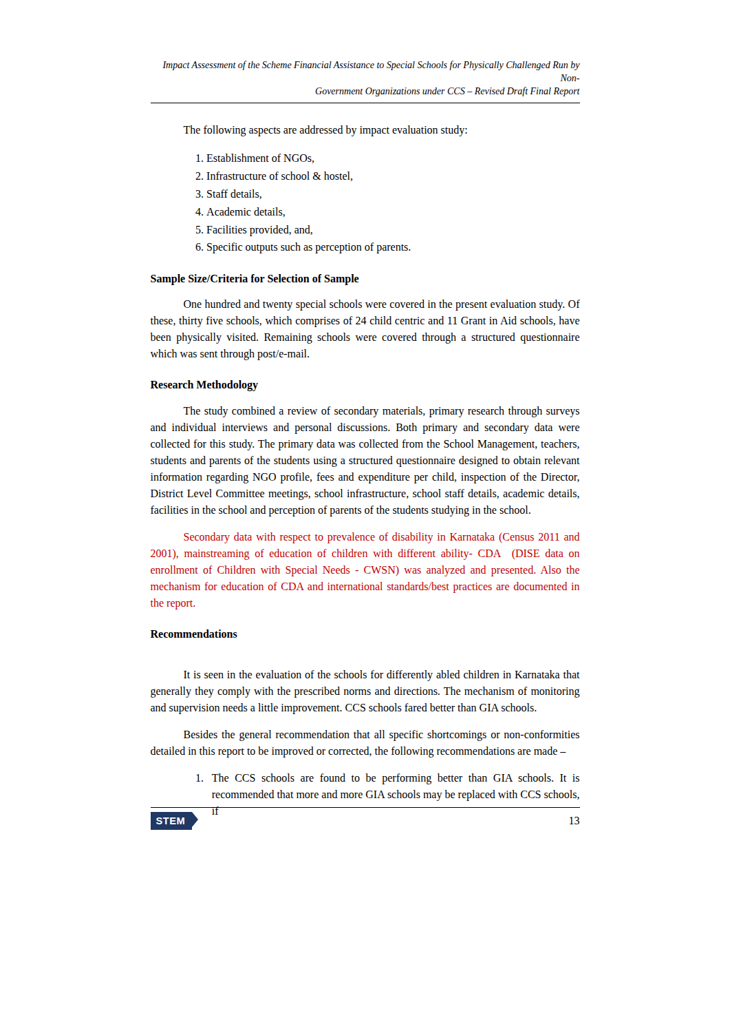Impact Assessment of the Scheme Financial Assistance to Special Schools for Physically Challenged Run by Non- Government Organizations under CCS – Revised Draft Final Report
The following aspects are addressed by impact evaluation study:
Establishment of NGOs,
Infrastructure of school & hostel,
Staff details,
Academic details,
Facilities provided, and,
Specific outputs such as perception of parents.
Sample Size/Criteria for Selection of Sample
One hundred and twenty special schools were covered in the present evaluation study. Of these, thirty five schools, which comprises of 24 child centric and 11 Grant in Aid schools, have been physically visited. Remaining schools were covered through a structured questionnaire which was sent through post/e-mail.
Research Methodology
The study combined a review of secondary materials, primary research through surveys and individual interviews and personal discussions. Both primary and secondary data were collected for this study. The primary data was collected from the School Management, teachers, students and parents of the students using a structured questionnaire designed to obtain relevant information regarding NGO profile, fees and expenditure per child, inspection of the Director, District Level Committee meetings, school infrastructure, school staff details, academic details, facilities in the school and perception of parents of the students studying in the school.
Secondary data with respect to prevalence of disability in Karnataka (Census 2011 and 2001), mainstreaming of education of children with different ability- CDA (DISE data on enrollment of Children with Special Needs - CWSN) was analyzed and presented. Also the mechanism for education of CDA and international standards/best practices are documented in the report.
Recommendations
It is seen in the evaluation of the schools for differently abled children in Karnataka that generally they comply with the prescribed norms and directions. The mechanism of monitoring and supervision needs a little improvement. CCS schools fared better than GIA schools.
Besides the general recommendation that all specific shortcomings or non-conformities detailed in this report to be improved or corrected, the following recommendations are made –
The CCS schools are found to be performing better than GIA schools. It is recommended that more and more GIA schools may be replaced with CCS schools, if
STEM 13